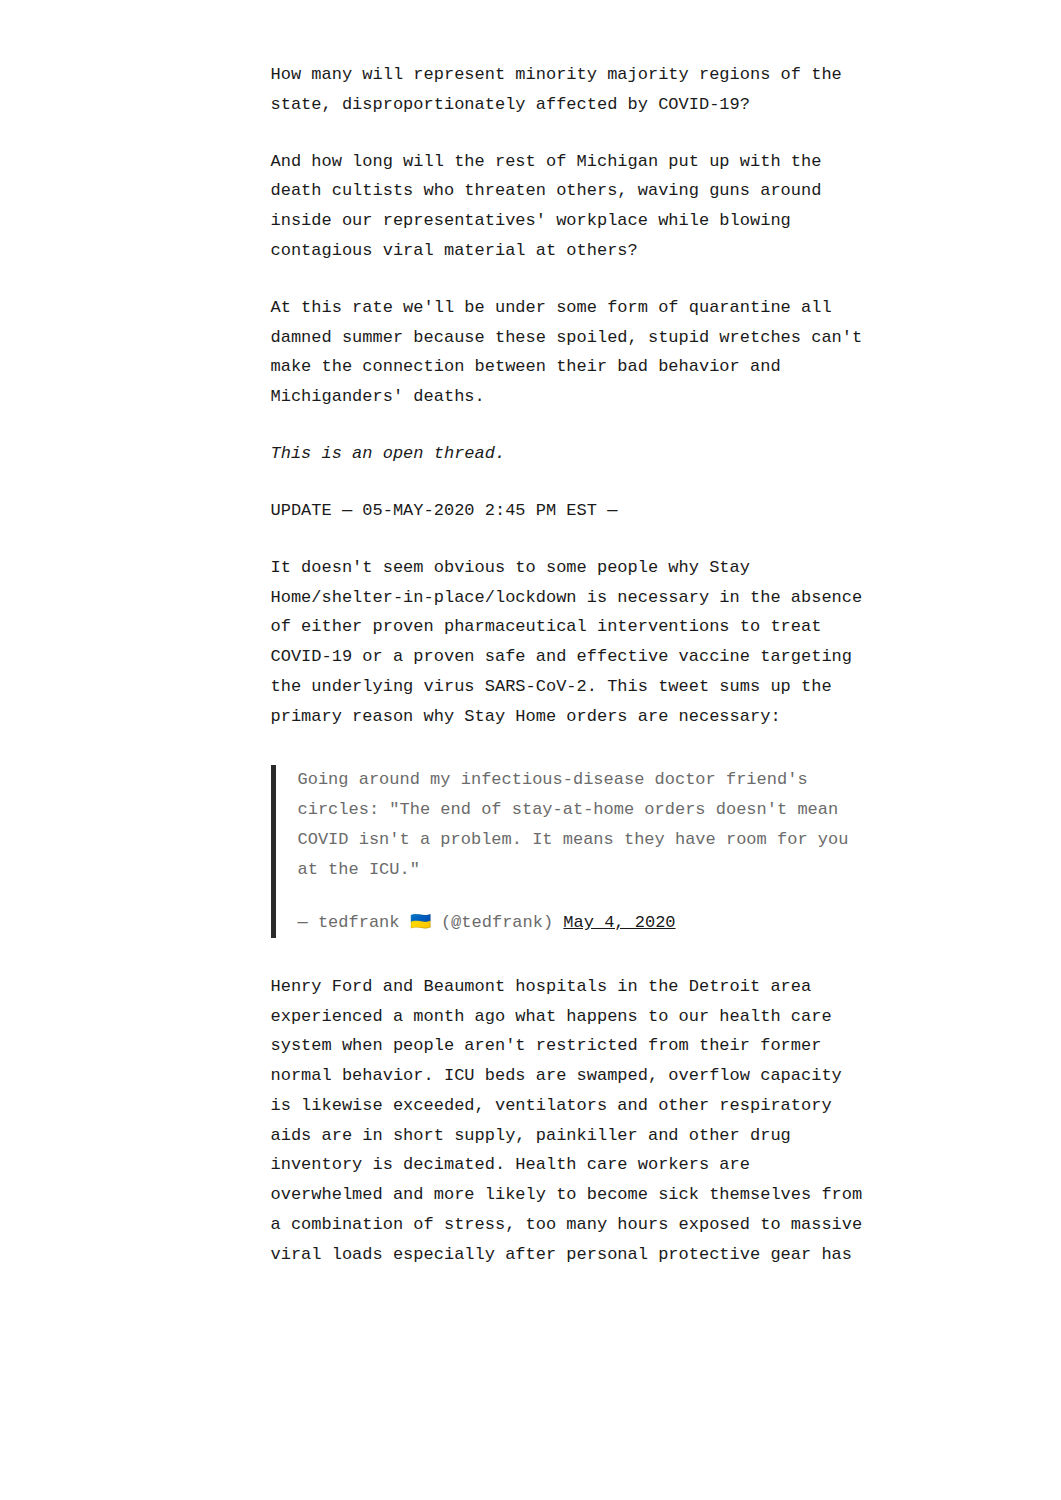How many will represent minority majority regions of the state, disproportionately affected by COVID-19?
And how long will the rest of Michigan put up with the death cultists who threaten others, waving guns around inside our representatives' workplace while blowing contagious viral material at others?
At this rate we'll be under some form of quarantine all damned summer because these spoiled, stupid wretches can't make the connection between their bad behavior and Michiganders' deaths.
This is an open thread.
UPDATE — 05-MAY-2020 2:45 PM EST —
It doesn't seem obvious to some people why Stay Home/shelter-in-place/lockdown is necessary in the absence of either proven pharmaceutical interventions to treat COVID-19 or a proven safe and effective vaccine targeting the underlying virus SARS-CoV-2. This tweet sums up the primary reason why Stay Home orders are necessary:
Going around my infectious-disease doctor friend's circles: "The end of stay-at-home orders doesn't mean COVID isn't a problem. It means they have room for you at the ICU."
— tedfrank 🇺🇦 (@tedfrank) May 4, 2020
Henry Ford and Beaumont hospitals in the Detroit area experienced a month ago what happens to our health care system when people aren't restricted from their former normal behavior. ICU beds are swamped, overflow capacity is likewise exceeded, ventilators and other respiratory aids are in short supply, painkiller and other drug inventory is decimated. Health care workers are overwhelmed and more likely to become sick themselves from a combination of stress, too many hours exposed to massive viral loads especially after personal protective gear has